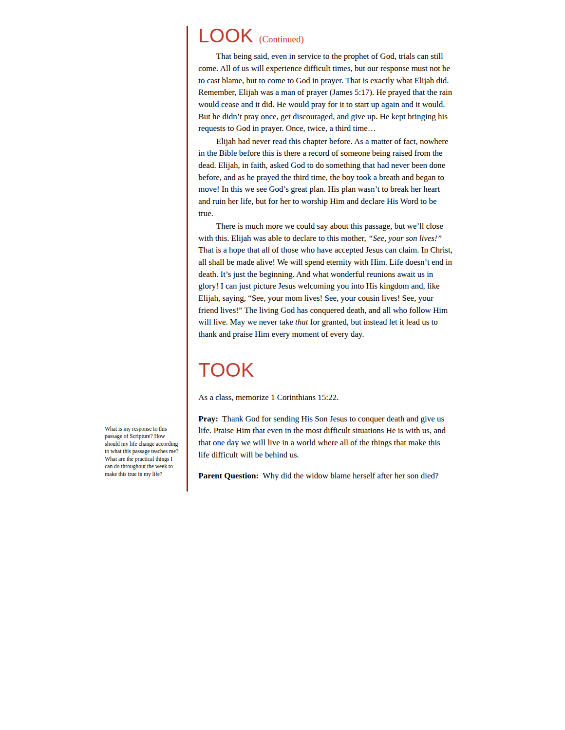What is my response to this passage of Scripture? How should my life change according to what this passage teaches me? What are the practical things I can do throughout the week to make this true in my life?
LOOK (Continued)
That being said, even in service to the prophet of God, trials can still come. All of us will experience difficult times, but our response must not be to cast blame, but to come to God in prayer. That is exactly what Elijah did. Remember, Elijah was a man of prayer (James 5:17). He prayed that the rain would cease and it did. He would pray for it to start up again and it would. But he didn’t pray once, get discouraged, and give up. He kept bringing his requests to God in prayer. Once, twice, a third time…
Elijah had never read this chapter before. As a matter of fact, nowhere in the Bible before this is there a record of someone being raised from the dead. Elijah, in faith, asked God to do something that had never been done before, and as he prayed the third time, the boy took a breath and began to move! In this we see God’s great plan. His plan wasn’t to break her heart and ruin her life, but for her to worship Him and declare His Word to be true.
There is much more we could say about this passage, but we’ll close with this. Elijah was able to declare to this mother, “See, your son lives!” That is a hope that all of those who have accepted Jesus can claim. In Christ, all shall be made alive! We will spend eternity with Him. Life doesn’t end in death. It’s just the beginning. And what wonderful reunions await us in glory! I can just picture Jesus welcoming you into His kingdom and, like Elijah, saying, “See, your mom lives! See, your cousin lives! See, your friend lives!” The living God has conquered death, and all who follow Him will live. May we never take that for granted, but instead let it lead us to thank and praise Him every moment of every day.
TOOK
As a class, memorize 1 Corinthians 15:22.
Pray: Thank God for sending His Son Jesus to conquer death and give us life. Praise Him that even in the most difficult situations He is with us, and that one day we will live in a world where all of the things that make this life difficult will be behind us.
Parent Question: Why did the widow blame herself after her son died?